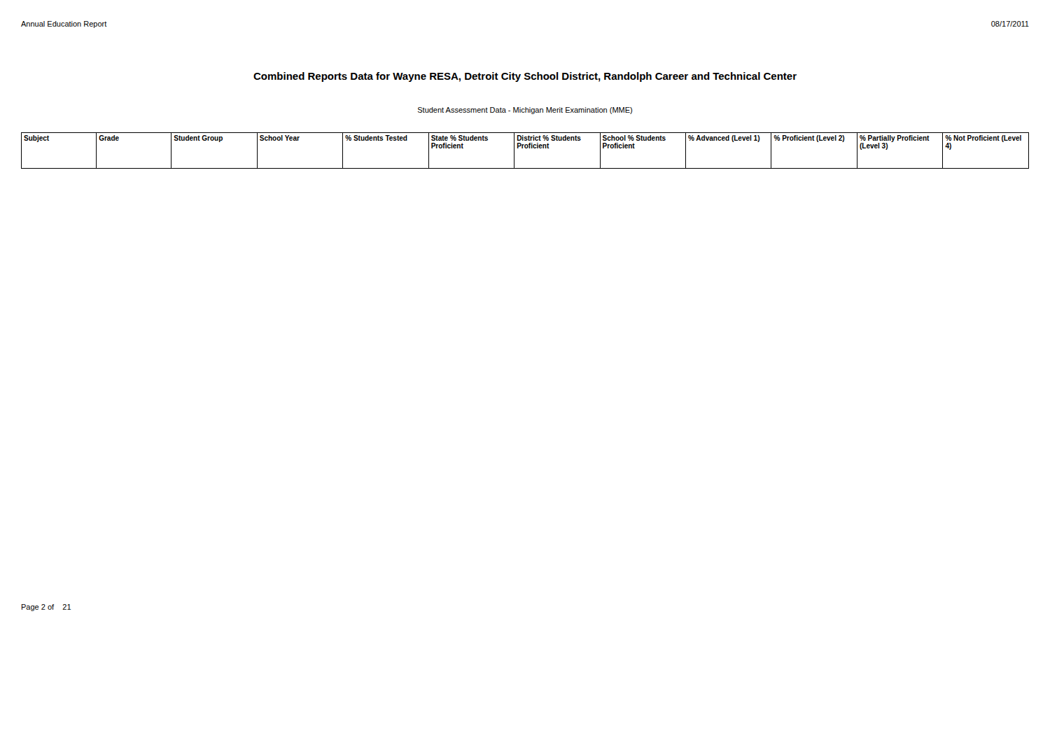Annual Education Report 08/17/2011
Combined Reports Data for Wayne RESA, Detroit City School District, Randolph Career and Technical Center
Student Assessment Data - Michigan Merit Examination (MME)
| Subject | Grade | Student Group | School Year | % Students Tested | State % Students Proficient | District % Students Proficient | School % Students Proficient | % Advanced (Level 1) | % Proficient (Level 2) | % Partially Proficient (Level 3) | % Not Proficient (Level 4) |
| --- | --- | --- | --- | --- | --- | --- | --- | --- | --- | --- | --- |
Page 2 of 21